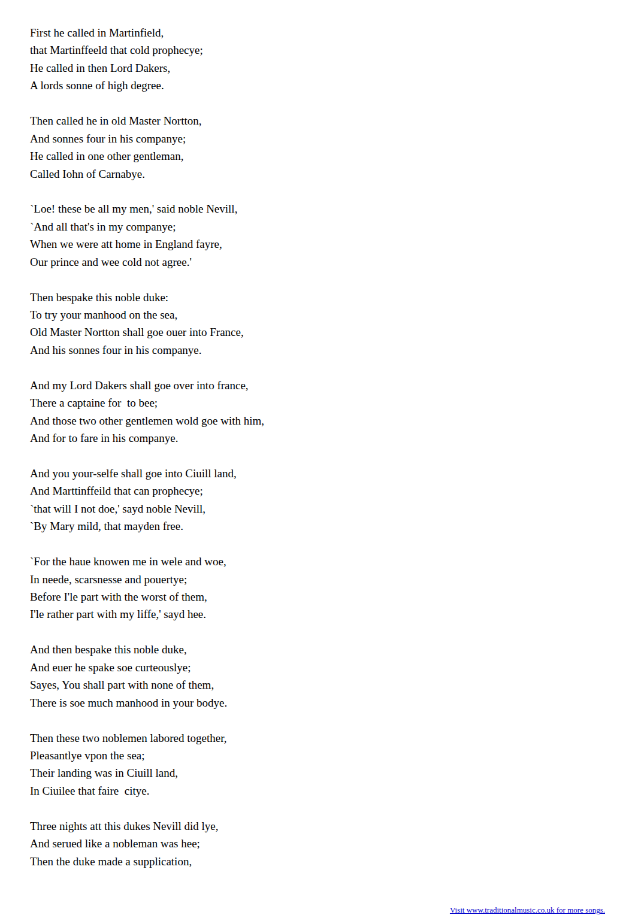First he called in Martinfield,
that Martinffeeld that cold prophecye;
He called in then Lord Dakers,
A lords sonne of high degree.
Then called he in old Master Nortton,
And sonnes four in his companye;
He called in one other gentleman,
Called Iohn of Carnabye.
`Loe! these be all my men,' said noble Nevill,
`And all that's in my companye;
When we were att home in England fayre,
Our prince and wee cold not agree.'
Then bespake this noble duke:
To try your manhood on the sea,
Old Master Nortton shall goe ouer into France,
And his sonnes four in his companye.
And my Lord Dakers shall goe over into france,
There a captaine for to bee;
And those two other gentlemen wold goe with him,
And for to fare in his companye.
And you your-selfe shall goe into Ciuill land,
And Marttinffeild that can prophecye;
`that will I not doe,' sayd noble Nevill,
`By Mary mild, that mayden free.
`For the haue knowen me in wele and woe,
In neede, scarsnesse and pouertye;
Before I'le part with the worst of them,
I'le rather part with my liffe,' sayd hee.
And then bespake this noble duke,
And euer he spake soe curteouslye;
Sayes, You shall part with none of them,
There is soe much manhood in your bodye.
Then these two noblemen labored together,
Pleasantlye vpon the sea;
Their landing was in Ciuill land,
In Ciuilee that faire citye.
Three nights att this dukes Nevill did lye,
And serued like a nobleman was hee;
Then the duke made a supplication,
Visit www.traditionalmusic.co.uk for more songs.